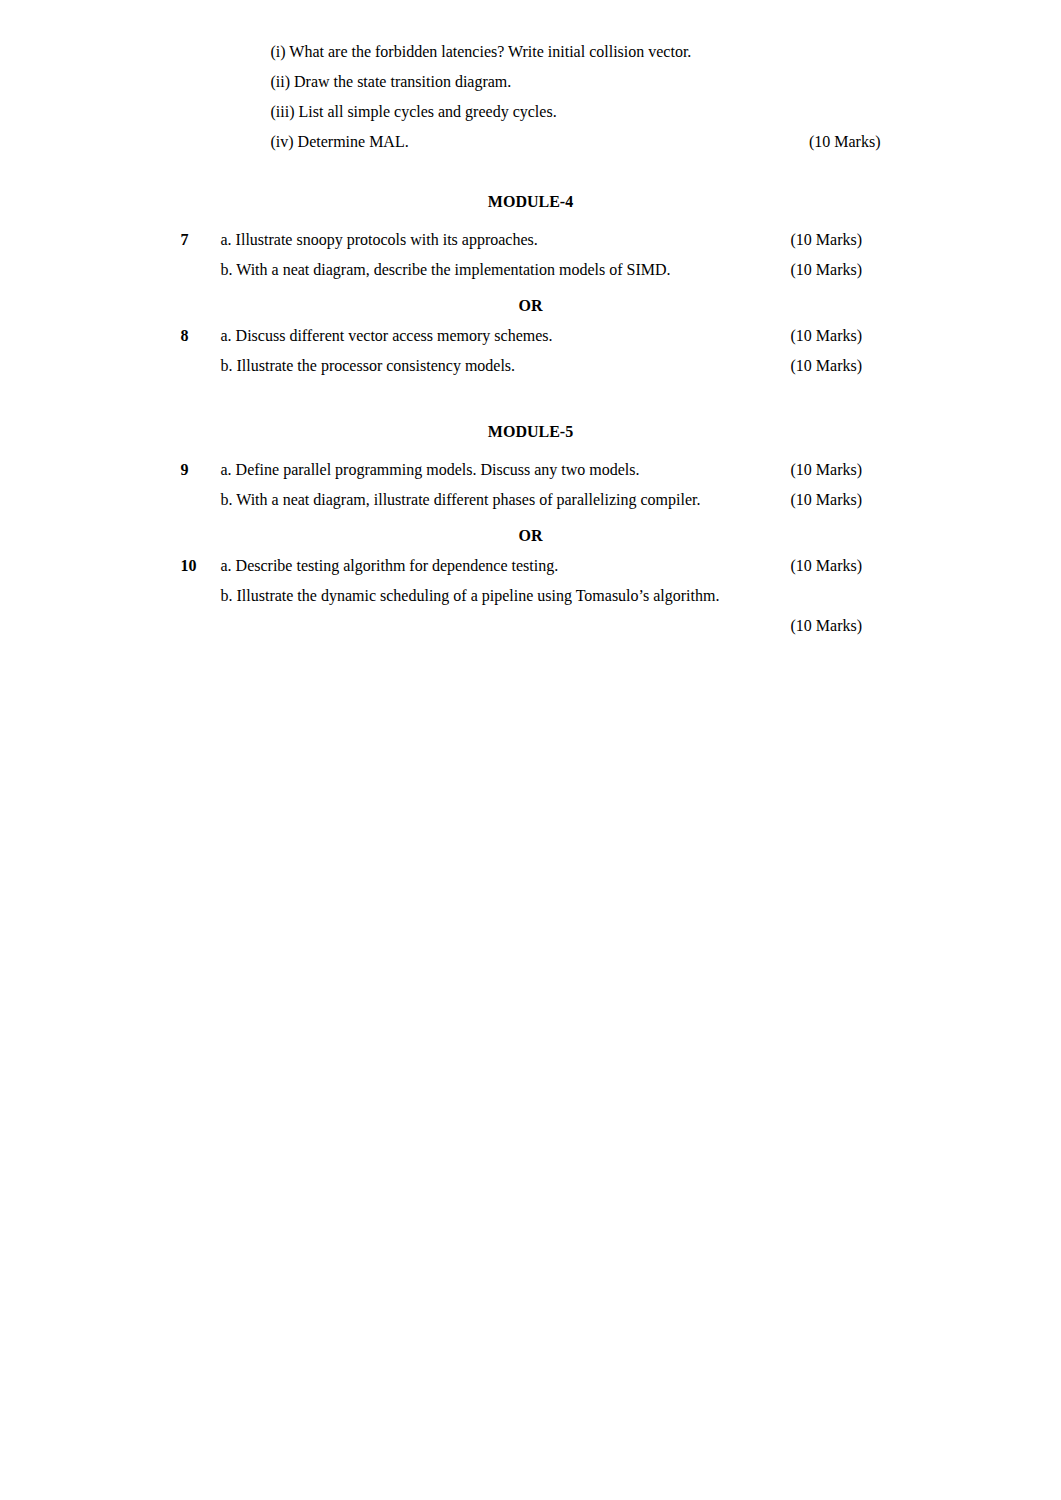(i) What are the forbidden latencies? Write initial collision vector.
(ii) Draw the state transition diagram.
(iii) List all simple cycles and greedy cycles.
(iv) Determine MAL. (10 Marks)
MODULE-4
| 7 | a. Illustrate snoopy protocols with its approaches. | (10 Marks) |
| | b. With a neat diagram, describe the implementation models of SIMD. | (10 Marks) |
OR
| 8 | a. Discuss different vector access memory schemes. | (10 Marks) |
| | b. Illustrate the processor consistency models. | (10 Marks) |
MODULE-5
| 9 | a. Define parallel programming models. Discuss any two models. | (10 Marks) |
| | b. With a neat diagram, illustrate different phases of parallelizing compiler. | (10 Marks) |
OR
| 10 | a. Describe testing algorithm for dependence testing. | (10 Marks) |
| | b. Illustrate the dynamic scheduling of a pipeline using Tomasulo’s algorithm. | |
| | | (10 Marks) |